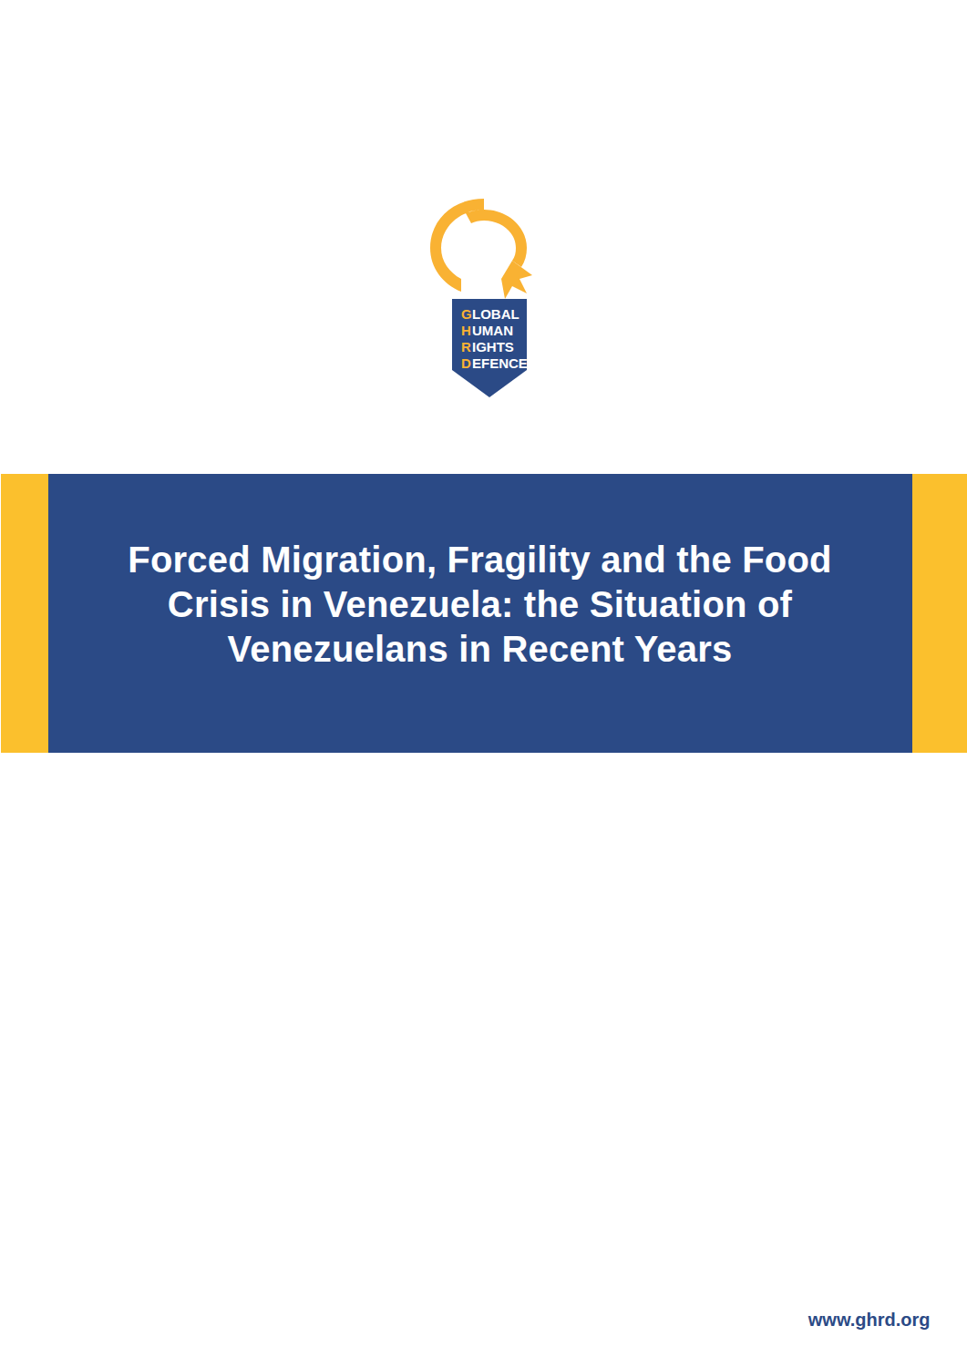G LOBAL H UMAN R IGHTS D EFENCE
Forced Migration, Fragility and the Food Crisis in Venezuela: the Situation of Venezuelans in Recent Years
www.ghrd.org